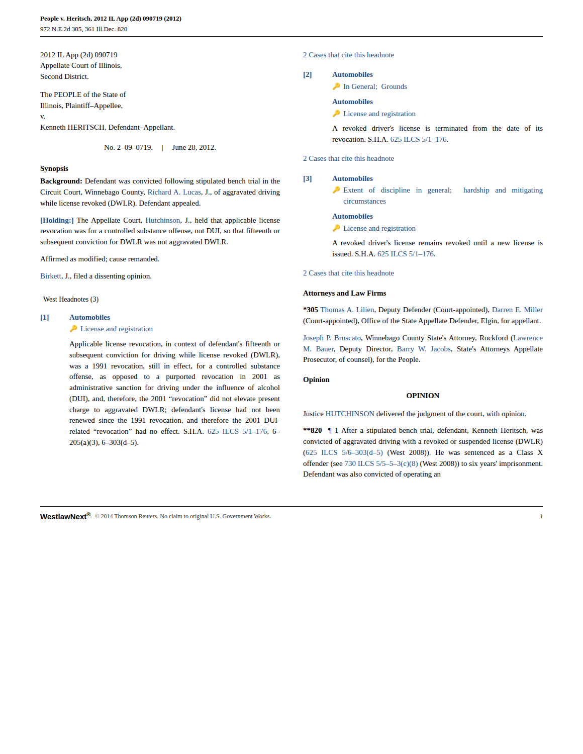People v. Heritsch, 2012 IL App (2d) 090719 (2012)
972 N.E.2d 305, 361 Ill.Dec. 820
2012 IL App (2d) 090719
Appellate Court of Illinois,
Second District.
The PEOPLE of the State of
Illinois, Plaintiff–Appellee,
v.
Kenneth HERITSCH, Defendant–Appellant.
No. 2–09–0719. | June 28, 2012.
Synopsis
Background: Defendant was convicted following stipulated bench trial in the Circuit Court, Winnebago County, Richard A. Lucas, J., of aggravated driving while license revoked (DWLR). Defendant appealed.
[Holding:] The Appellate Court, Hutchinson, J., held that applicable license revocation was for a controlled substance offense, not DUI, so that fifteenth or subsequent conviction for DWLR was not aggravated DWLR.
Affirmed as modified; cause remanded.
Birkett, J., filed a dissenting opinion.
West Headnotes (3)
[1]
Automobiles
🔑License and registration
Applicable license revocation, in context of defendant's fifteenth or subsequent conviction for driving while license revoked (DWLR), was a 1991 revocation, still in effect, for a controlled substance offense, as opposed to a purported revocation in 2001 as administrative sanction for driving under the influence of alcohol (DUI), and, therefore, the 2001 “revocation” did not elevate present charge to aggravated DWLR; defendant's license had not been renewed since the 1991 revocation, and therefore the 2001 DUI-related “revocation” had no effect. S.H.A. 625 ILCS 5/1–176, 6–205(a)(3), 6–303(d–5).
2 Cases that cite this headnote
[2]
Automobiles
🔑In General; Grounds
Automobiles
🔑License and registration
A revoked driver's license is terminated from the date of its revocation. S.H.A. 625 ILCS 5/1–176.
2 Cases that cite this headnote
[3]
Automobiles
🔑Extent of discipline in general; hardship and mitigating circumstances
Automobiles
🔑License and registration
A revoked driver's license remains revoked until a new license is issued. S.H.A. 625 ILCS 5/1–176.
2 Cases that cite this headnote
Attorneys and Law Firms
*305 Thomas A. Lilien, Deputy Defender (Court-appointed), Darren E. Miller (Court-appointed), Office of the State Appellate Defender, Elgin, for appellant.
Joseph P. Bruscato, Winnebago County State's Attorney, Rockford (Lawrence M. Bauer, Deputy Director, Barry W. Jacobs, State's Attorneys Appellate Prosecutor, of counsel), for the People.
Opinion
OPINION
Justice HUTCHINSON delivered the judgment of the court, with opinion.
**820 ¶ 1 After a stipulated bench trial, defendant, Kenneth Heritsch, was convicted of aggravated driving with a revoked or suspended license (DWLR) (625 ILCS 5/6–303(d–5) (West 2008)). He was sentenced as a Class X offender (see 730 ILCS 5/5–5–3(c)(8) (West 2008)) to six years' imprisonment. Defendant was also convicted of operating an
WestlawNext®
© 2014 Thomson Reuters. No claim to original U.S. Government Works.
1